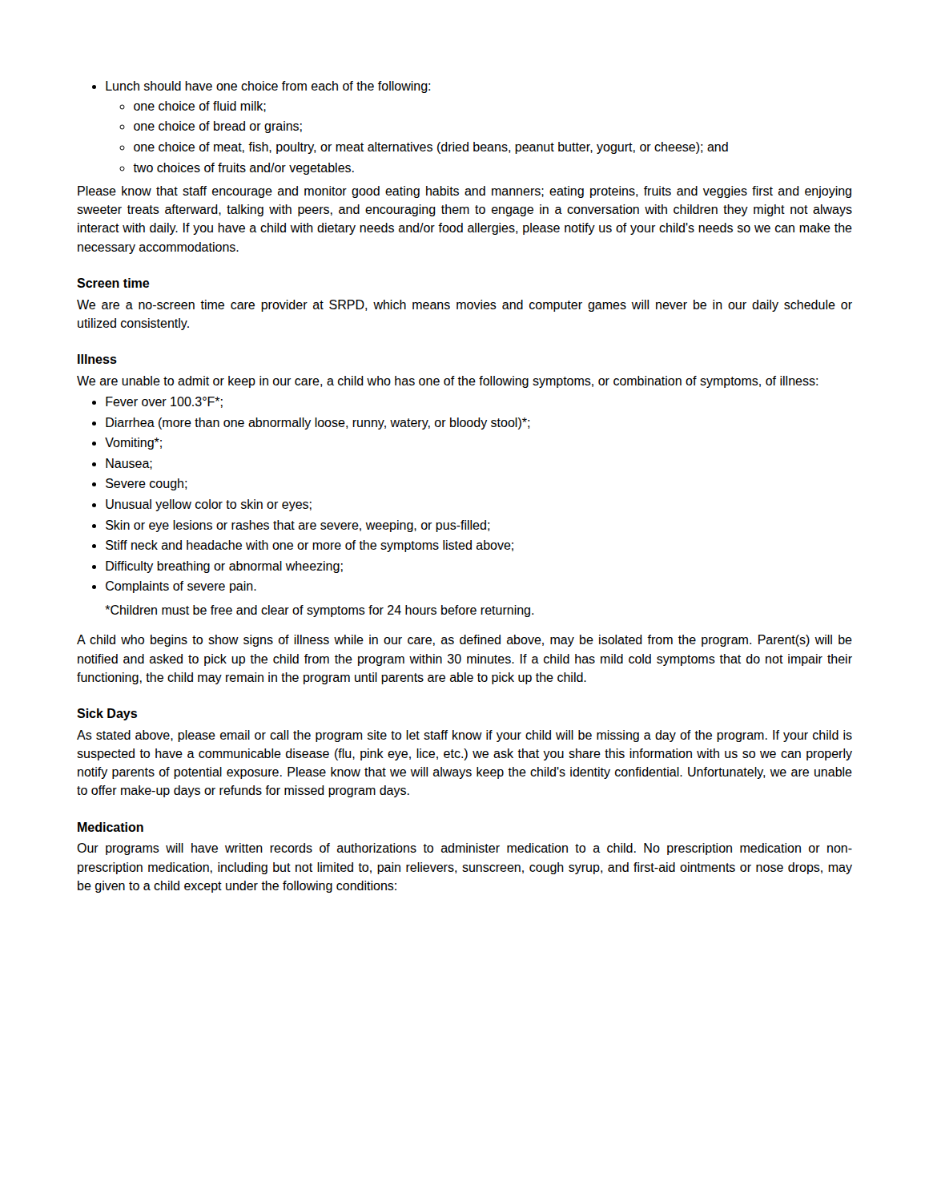Lunch should have one choice from each of the following:
one choice of fluid milk;
one choice of bread or grains;
one choice of meat, fish, poultry, or meat alternatives (dried beans, peanut butter, yogurt, or cheese); and
two choices of fruits and/or vegetables.
Please know that staff encourage and monitor good eating habits and manners; eating proteins, fruits and veggies first and enjoying sweeter treats afterward, talking with peers, and encouraging them to engage in a conversation with children they might not always interact with daily. If you have a child with dietary needs and/or food allergies, please notify us of your child's needs so we can make the necessary accommodations.
Screen time
We are a no-screen time care provider at SRPD, which means movies and computer games will never be in our daily schedule or utilized consistently.
Illness
We are unable to admit or keep in our care, a child who has one of the following symptoms, or combination of symptoms, of illness:
Fever over 100.3°F*;
Diarrhea (more than one abnormally loose, runny, watery, or bloody stool)*;
Vomiting*;
Nausea;
Severe cough;
Unusual yellow color to skin or eyes;
Skin or eye lesions or rashes that are severe, weeping, or pus-filled;
Stiff neck and headache with one or more of the symptoms listed above;
Difficulty breathing or abnormal wheezing;
Complaints of severe pain.
*Children must be free and clear of symptoms for 24 hours before returning.
A child who begins to show signs of illness while in our care, as defined above, may be isolated from the program. Parent(s) will be notified and asked to pick up the child from the program within 30 minutes. If a child has mild cold symptoms that do not impair their functioning, the child may remain in the program until parents are able to pick up the child.
Sick Days
As stated above, please email or call the program site to let staff know if your child will be missing a day of the program. If your child is suspected to have a communicable disease (flu, pink eye, lice, etc.) we ask that you share this information with us so we can properly notify parents of potential exposure. Please know that we will always keep the child's identity confidential. Unfortunately, we are unable to offer make-up days or refunds for missed program days.
Medication
Our programs will have written records of authorizations to administer medication to a child. No prescription medication or non-prescription medication, including but not limited to, pain relievers, sunscreen, cough syrup, and first-aid ointments or nose drops, may be given to a child except under the following conditions: